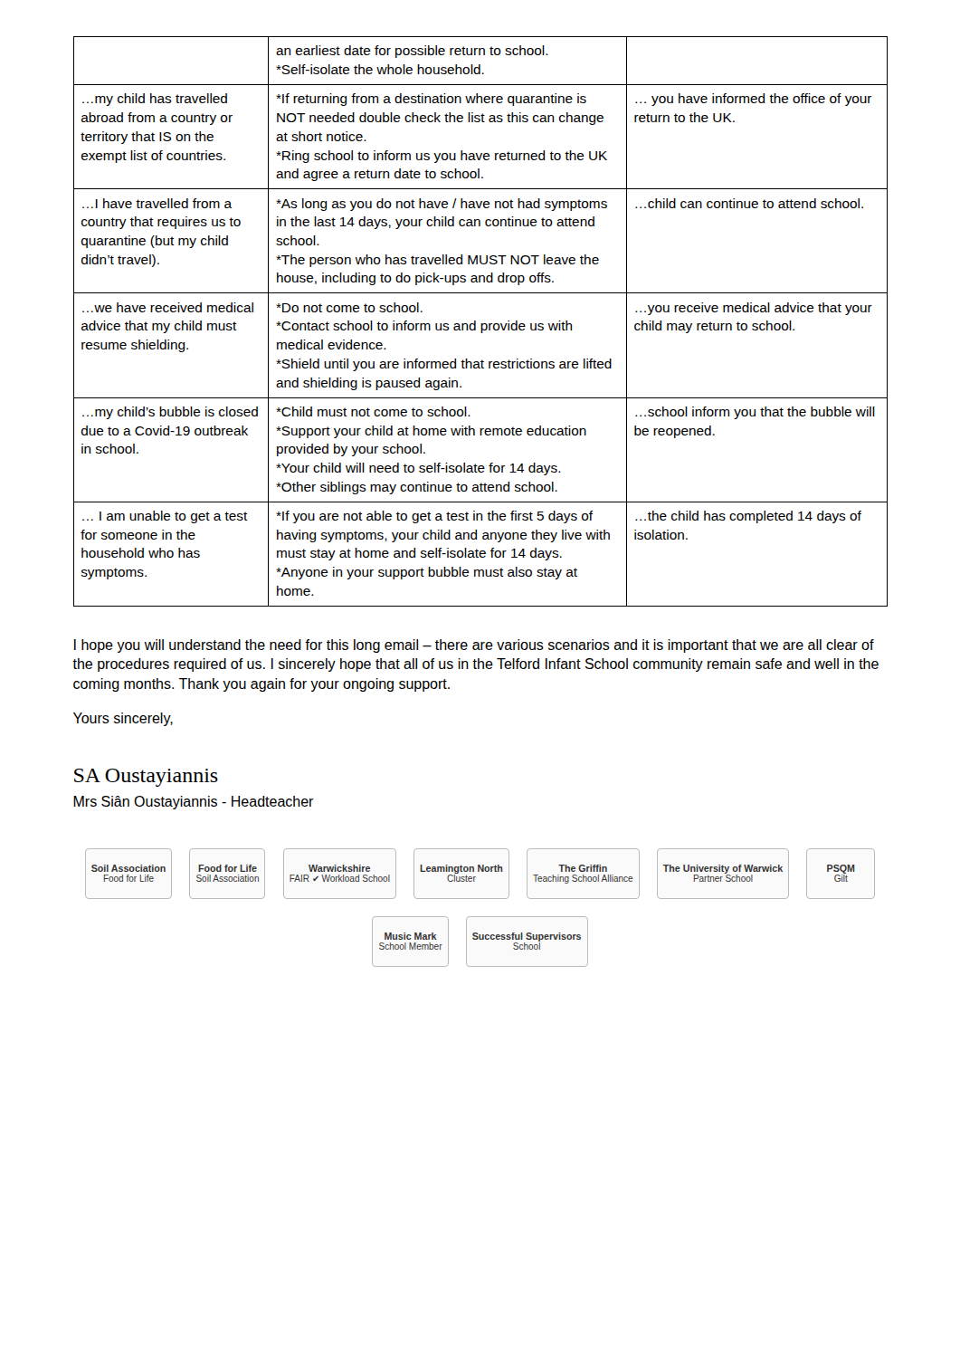| | an earliest date for possible return to school. *Self-isolate the whole household. | |
| …my child has travelled abroad from a country or territory that IS on the exempt list of countries. | *If returning from a destination where quarantine is NOT needed double check the list as this can change at short notice. *Ring school to inform us you have returned to the UK and agree a return date to school. | … you have informed the office of your return to the UK. |
| …I have travelled from a country that requires us to quarantine (but my child didn’t travel). | *As long as you do not have / have not had symptoms in the last 14 days, your child can continue to attend school. *The person who has travelled MUST NOT leave the house, including to do pick-ups and drop offs. | …child can continue to attend school. |
| …we have received medical advice that my child must resume shielding. | *Do not come to school. *Contact school to inform us and provide us with medical evidence. *Shield until you are informed that restrictions are lifted and shielding is paused again. | …you receive medical advice that your child may return to school. |
| …my child’s bubble is closed due to a Covid-19 outbreak in school. | *Child must not come to school. *Support your child at home with remote education provided by your school. *Your child will need to self-isolate for 14 days. *Other siblings may continue to attend school. | …school inform you that the bubble will be reopened. |
| … I am unable to get a test for someone in the household who has symptoms. | *If you are not able to get a test in the first 5 days of having symptoms, your child and anyone they live with must stay at home and self-isolate for 14 days. *Anyone in your support bubble must also stay at home. | …the child has completed 14 days of isolation. |
I hope you will understand the need for this long email – there are various scenarios and it is important that we are all clear of the procedures required of us. I sincerely hope that all of us in the Telford Infant School community remain safe and well in the coming months. Thank you again for your ongoing support.
Yours sincerely,
SA Oustayiannis
Mrs Siân Oustayiannis - Headteacher
Soil Association Food for Life
Food for Life Soil Association
Warwickshire FAIR ✔ Workload School
Leamington North Cluster
The Griffin Teaching School Alliance
The University of Warwick Partner School
PSQMGilt
Music Mark School Member
Successful Supervisors School